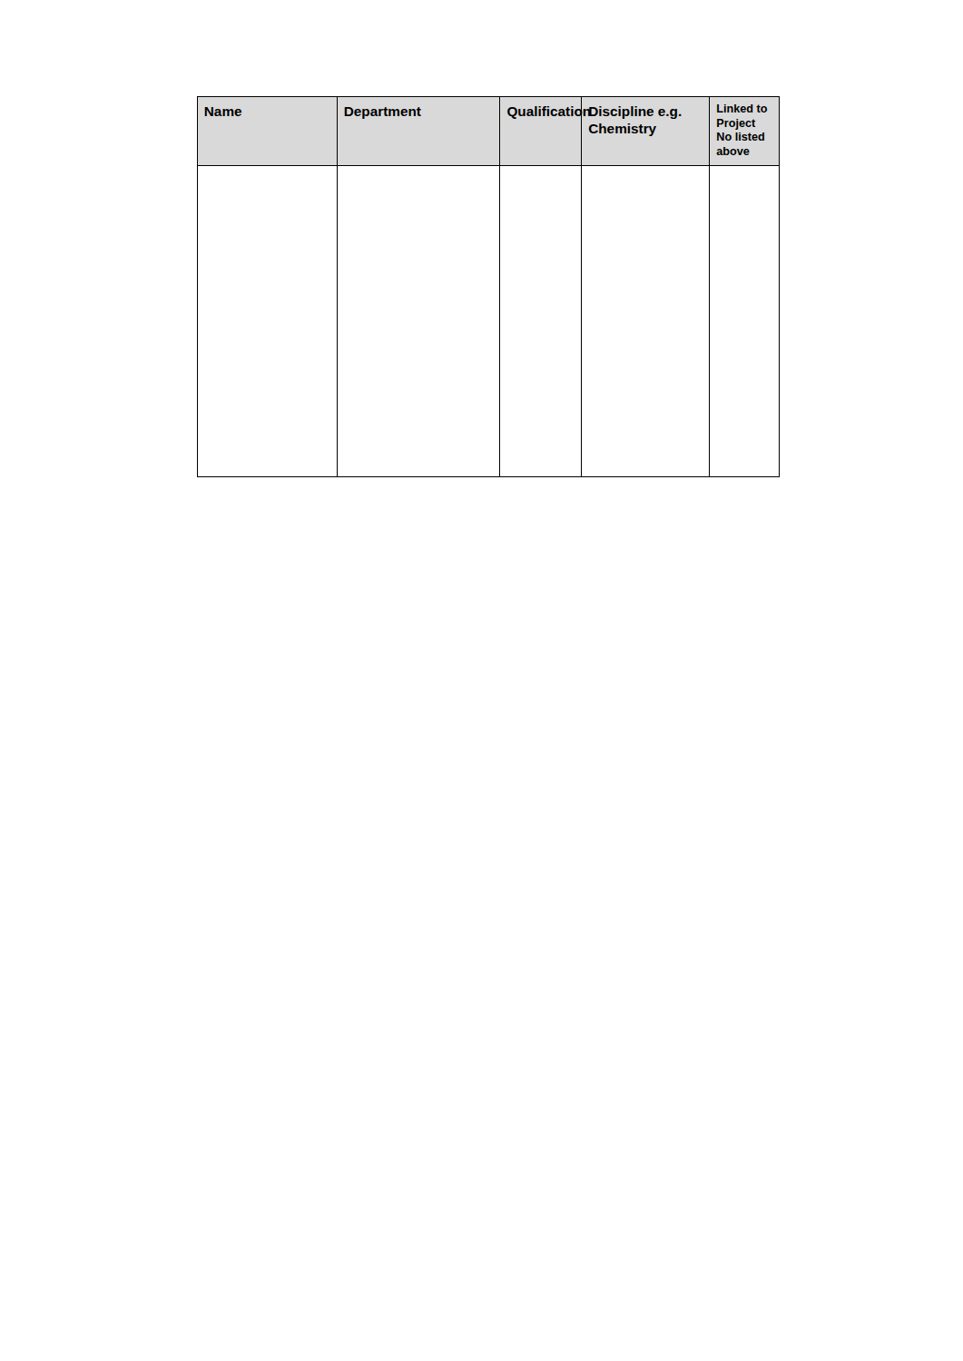| Name | Department | Qualification | Discipline e.g. Chemistry | Linked to Project No listed above |
| --- | --- | --- | --- | --- |